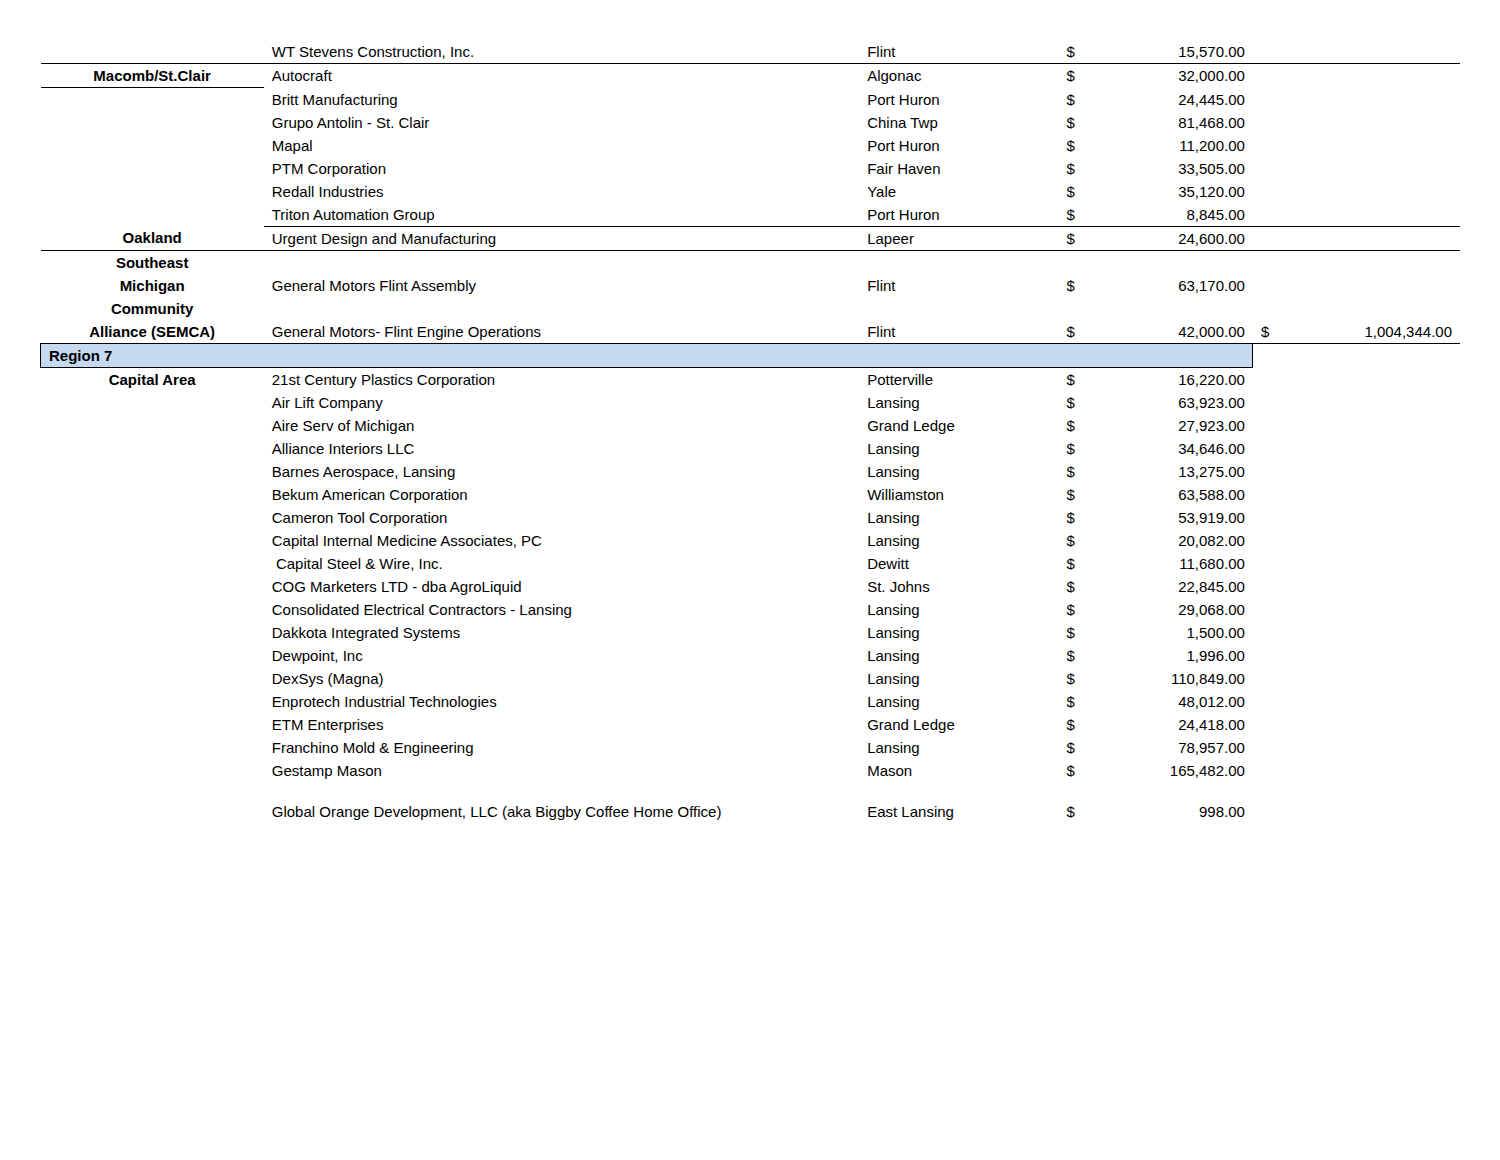| | WT Stevens Construction, Inc. | Flint | $ | 15,570.00 | | |
| Macomb/St.Clair | Autocraft | Algonac | $ | 32,000.00 | | |
| | Britt Manufacturing | Port Huron | $ | 24,445.00 | | |
| | Grupo Antolin - St. Clair | China Twp | $ | 81,468.00 | | |
| | Mapal | Port Huron | $ | 11,200.00 | | |
| | PTM Corporation | Fair Haven | $ | 33,505.00 | | |
| | Redall Industries | Yale | $ | 35,120.00 | | |
| | Triton Automation Group | Port Huron | $ | 8,845.00 | | |
| Oakland | Urgent Design and Manufacturing | Lapeer | $ | 24,600.00 | | |
| Southeast | | | | | | |
| Michigan | General Motors Flint Assembly | Flint | $ | 63,170.00 | | |
| Community | | | | | | |
| Alliance (SEMCA) | General Motors- Flint Engine Operations | Flint | $ | 42,000.00 | $ | 1,004,344.00 |
| Region 7 | | |
| Capital Area | 21st Century Plastics Corporation | Potterville | $ | 16,220.00 | | |
| | Air Lift Company | Lansing | $ | 63,923.00 | | |
| | Aire Serv of Michigan | Grand Ledge | $ | 27,923.00 | | |
| | Alliance Interiors LLC | Lansing | $ | 34,646.00 | | |
| | Barnes Aerospace, Lansing | Lansing | $ | 13,275.00 | | |
| | Bekum American Corporation | Williamston | $ | 63,588.00 | | |
| | Cameron Tool Corporation | Lansing | $ | 53,919.00 | | |
| | Capital Internal Medicine Associates, PC | Lansing | $ | 20,082.00 | | |
| | Capital Steel & Wire, Inc. | Dewitt | $ | 11,680.00 | | |
| | COG Marketers LTD - dba AgroLiquid | St. Johns | $ | 22,845.00 | | |
| | Consolidated Electrical Contractors - Lansing | Lansing | $ | 29,068.00 | | |
| | Dakkota Integrated Systems | Lansing | $ | 1,500.00 | | |
| | Dewpoint, Inc | Lansing | $ | 1,996.00 | | |
| | DexSys (Magna) | Lansing | $ | 110,849.00 | | |
| | Enprotech Industrial Technologies | Lansing | $ | 48,012.00 | | |
| | ETM Enterprises | Grand Ledge | $ | 24,418.00 | | |
| | Franchino Mold & Engineering | Lansing | $ | 78,957.00 | | |
| | Gestamp Mason | Mason | $ | 165,482.00 | | |
| | Global Orange Development, LLC (aka Biggby Coffee Home Office) | East Lansing | $ | 998.00 | | |